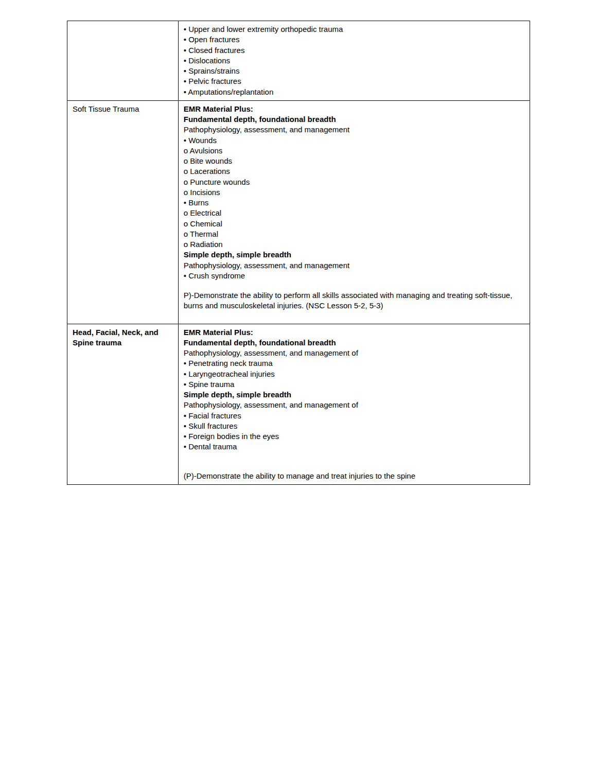| | • Upper and lower extremity orthopedic trauma • Open fractures • Closed fractures • Dislocations • Sprains/strains • Pelvic fractures • Amputations/replantation |
| Soft Tissue Trauma | EMR Material Plus: Fundamental depth, foundational breadth Pathophysiology, assessment, and management • Wounds o Avulsions o Bite wounds o Lacerations o Puncture wounds o Incisions • Burns o Electrical o Chemical o Thermal o Radiation Simple depth, simple breadth Pathophysiology, assessment, and management • Crush syndrome P)-Demonstrate the ability to perform all skills associated with managing and treating soft-tissue, burns and musculoskeletal injuries. (NSC Lesson 5-2, 5-3) |
| Head, Facial, Neck, and Spine trauma | EMR Material Plus: Fundamental depth, foundational breadth Pathophysiology, assessment, and management of • Penetrating neck trauma • Laryngeotracheal injuries • Spine trauma Simple depth, simple breadth Pathophysiology, assessment, and management of • Facial fractures • Skull fractures • Foreign bodies in the eyes • Dental trauma (P)-Demonstrate the ability to manage and treat injuries to the spine |